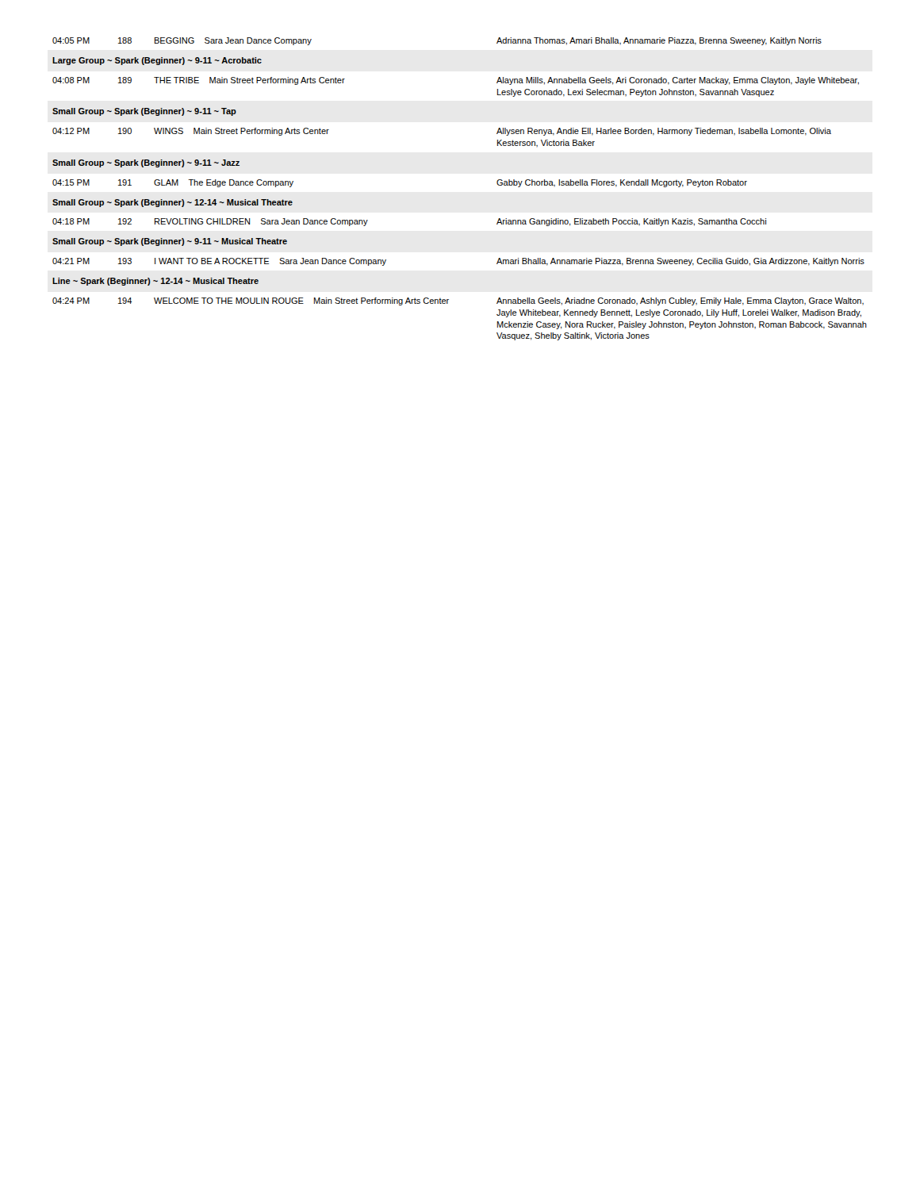| 04:05 PM | 188 | BEGGING Sara Jean Dance Company | Adrianna Thomas, Amari Bhalla, Annamarie Piazza, Brenna Sweeney, Kaitlyn Norris |
| Large Group ~ Spark (Beginner) ~ 9-11 ~ Acrobatic |
| 04:08 PM | 189 | THE TRIBE Main Street Performing Arts Center | Alayna Mills, Annabella Geels, Ari Coronado, Carter Mackay, Emma Clayton, Jayle Whitebear, Leslye Coronado, Lexi Selecman, Peyton Johnston, Savannah Vasquez |
| Small Group ~ Spark (Beginner) ~ 9-11 ~ Tap |
| 04:12 PM | 190 | WINGS Main Street Performing Arts Center | Allysen Renya, Andie Ell, Harlee Borden, Harmony Tiedeman, Isabella Lomonte, Olivia Kesterson, Victoria Baker |
| Small Group ~ Spark (Beginner) ~ 9-11 ~ Jazz |
| 04:15 PM | 191 | GLAM The Edge Dance Company | Gabby Chorba, Isabella Flores, Kendall Mcgorty, Peyton Robator |
| Small Group ~ Spark (Beginner) ~ 12-14 ~ Musical Theatre |
| 04:18 PM | 192 | REVOLTING CHILDREN Sara Jean Dance Company | Arianna Gangidino, Elizabeth Poccia, Kaitlyn Kazis, Samantha Cocchi |
| Small Group ~ Spark (Beginner) ~ 9-11 ~ Musical Theatre |
| 04:21 PM | 193 | I WANT TO BE A ROCKETTE Sara Jean Dance Company | Amari Bhalla, Annamarie Piazza, Brenna Sweeney, Cecilia Guido, Gia Ardizzone, Kaitlyn Norris |
| Line ~ Spark (Beginner) ~ 12-14 ~ Musical Theatre |
| 04:24 PM | 194 | WELCOME TO THE MOULIN ROUGE Main Street Performing Arts Center | Annabella Geels, Ariadne Coronado, Ashlyn Cubley, Emily Hale, Emma Clayton, Grace Walton, Jayle Whitebear, Kennedy Bennett, Leslye Coronado, Lily Huff, Lorelei Walker, Madison Brady, Mckenzie Casey, Nora Rucker, Paisley Johnston, Peyton Johnston, Roman Babcock, Savannah Vasquez, Shelby Saltink, Victoria Jones |